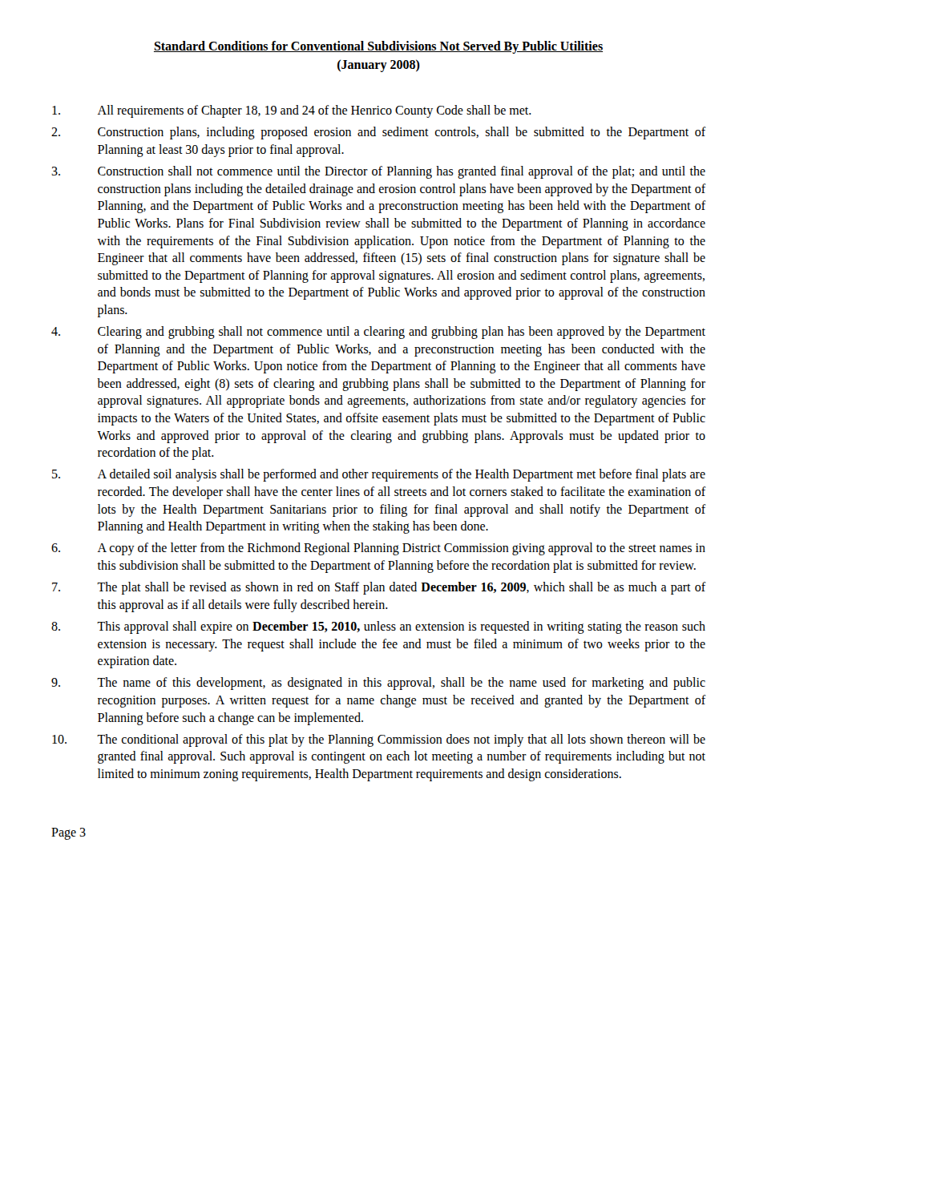Standard Conditions for Conventional Subdivisions Not Served By Public Utilities
(January 2008)
All requirements of Chapter 18, 19 and 24 of the Henrico County Code shall be met.
Construction plans, including proposed erosion and sediment controls, shall be submitted to the Department of Planning at least 30 days prior to final approval.
Construction shall not commence until the Director of Planning has granted final approval of the plat; and until the construction plans including the detailed drainage and erosion control plans have been approved by the Department of Planning, and the Department of Public Works and a preconstruction meeting has been held with the Department of Public Works. Plans for Final Subdivision review shall be submitted to the Department of Planning in accordance with the requirements of the Final Subdivision application. Upon notice from the Department of Planning to the Engineer that all comments have been addressed, fifteen (15) sets of final construction plans for signature shall be submitted to the Department of Planning for approval signatures. All erosion and sediment control plans, agreements, and bonds must be submitted to the Department of Public Works and approved prior to approval of the construction plans.
Clearing and grubbing shall not commence until a clearing and grubbing plan has been approved by the Department of Planning and the Department of Public Works, and a preconstruction meeting has been conducted with the Department of Public Works. Upon notice from the Department of Planning to the Engineer that all comments have been addressed, eight (8) sets of clearing and grubbing plans shall be submitted to the Department of Planning for approval signatures. All appropriate bonds and agreements, authorizations from state and/or regulatory agencies for impacts to the Waters of the United States, and offsite easement plats must be submitted to the Department of Public Works and approved prior to approval of the clearing and grubbing plans. Approvals must be updated prior to recordation of the plat.
A detailed soil analysis shall be performed and other requirements of the Health Department met before final plats are recorded. The developer shall have the center lines of all streets and lot corners staked to facilitate the examination of lots by the Health Department Sanitarians prior to filing for final approval and shall notify the Department of Planning and Health Department in writing when the staking has been done.
A copy of the letter from the Richmond Regional Planning District Commission giving approval to the street names in this subdivision shall be submitted to the Department of Planning before the recordation plat is submitted for review.
The plat shall be revised as shown in red on Staff plan dated December 16, 2009, which shall be as much a part of this approval as if all details were fully described herein.
This approval shall expire on December 15, 2010, unless an extension is requested in writing stating the reason such extension is necessary. The request shall include the fee and must be filed a minimum of two weeks prior to the expiration date.
The name of this development, as designated in this approval, shall be the name used for marketing and public recognition purposes. A written request for a name change must be received and granted by the Department of Planning before such a change can be implemented.
The conditional approval of this plat by the Planning Commission does not imply that all lots shown thereon will be granted final approval. Such approval is contingent on each lot meeting a number of requirements including but not limited to minimum zoning requirements, Health Department requirements and design considerations.
Page 3